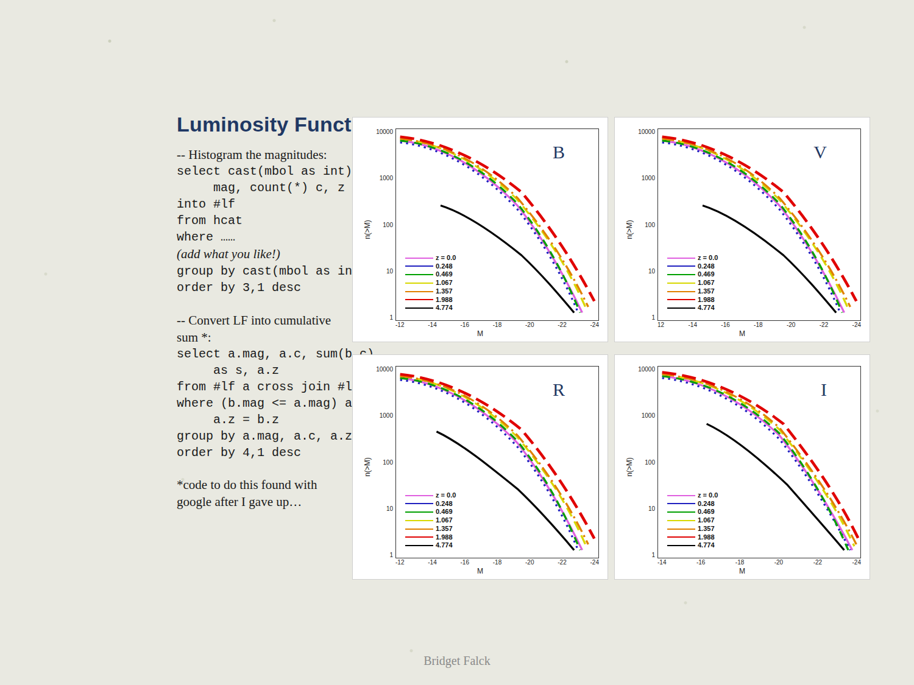Luminosity Functions
-- Histogram the magnitudes:
select cast(mbol as int) mag, count(*) c, z into #lf from hcat where ……
(add what you like!)
group by cast(mbol as int),z order by 3,1 desc
-- Convert LF into cumulative sum *:
select a.mag, a.c, sum(b.c) as s, a.z from #lf a cross join #lf b where (b.mag <= a.mag) and a.z = b.z group by a.mag, a.c, a.z order by 4,1 desc
*code to do this found with google after I gave up…
B
n(>M)
100001000100101
-12-14-16-18-20-22-24
M
| | z = 0.0 |
| | 0.248 |
| | 0.469 |
| | 1.067 |
| | 1.357 |
| | 1.988 |
| | 4.774 |
V
n(>M)
100001000100101
12-14-16-18-20-22-24
M
| | z = 0.0 |
| | 0.248 |
| | 0.469 |
| | 1.067 |
| | 1.357 |
| | 1.988 |
| | 4.774 |
R
n(>M)
100001000100101
-12-14-16-18-20-22-24
M
| | z = 0.0 |
| | 0.248 |
| | 0.469 |
| | 1.067 |
| | 1.357 |
| | 1.988 |
| | 4.774 |
I
n(>M)
100001000100101
-14-16-18-20-22-24
M
| | z = 0.0 |
| | 0.248 |
| | 0.469 |
| | 1.067 |
| | 1.357 |
| | 1.988 |
| | 4.774 |
Bridget Falck